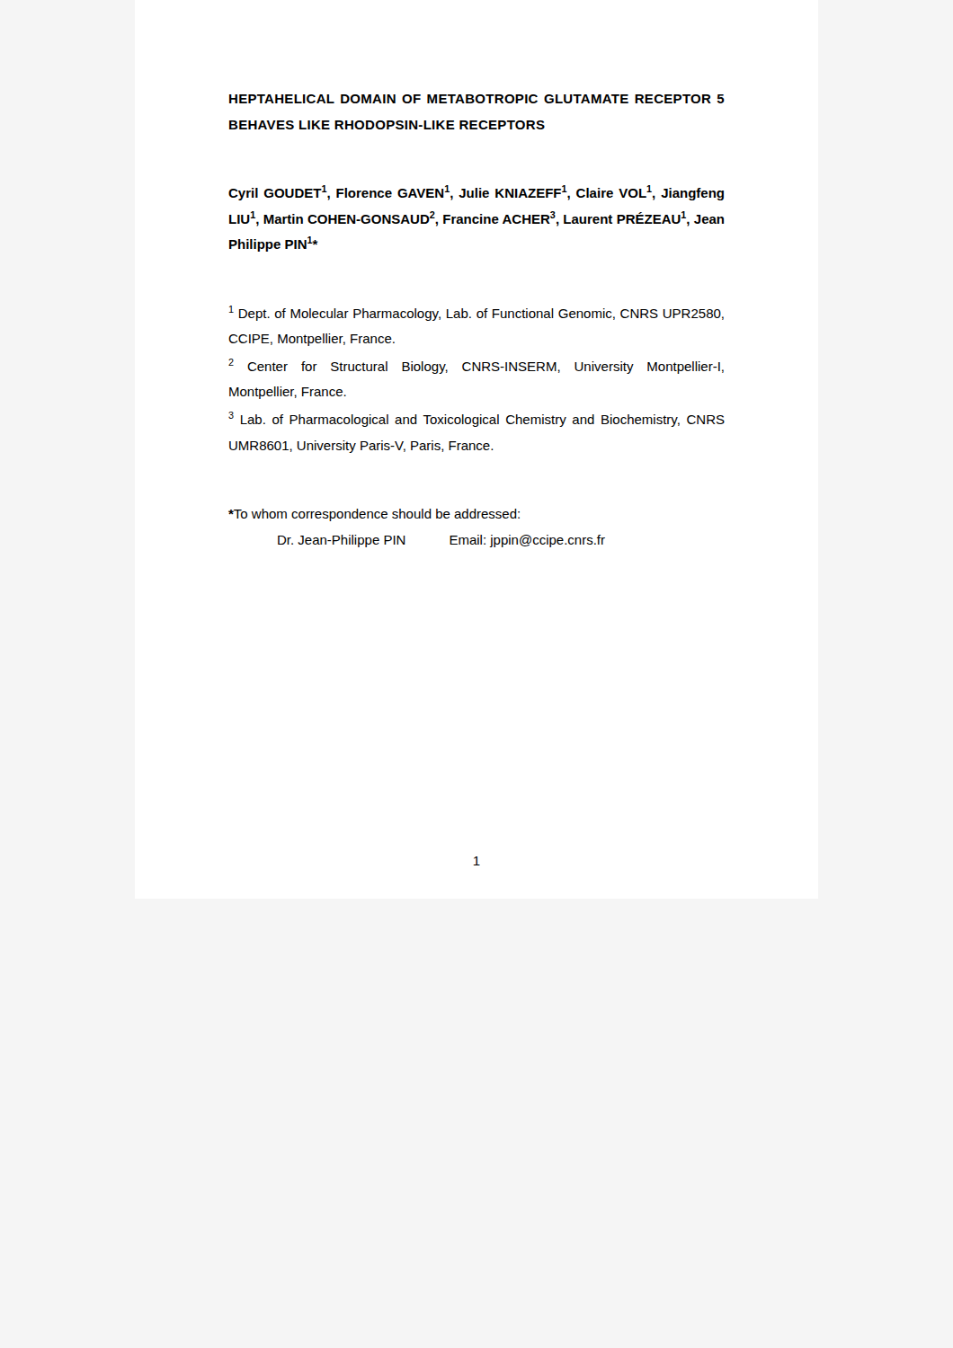HEPTAHELICAL DOMAIN OF METABOTROPIC GLUTAMATE RECEPTOR 5 BEHAVES LIKE RHODOPSIN-LIKE RECEPTORS
Cyril GOUDET1, Florence GAVEN1, Julie KNIAZEFF1, Claire VOL1, Jiangfeng LIU1, Martin COHEN-GONSAUD2, Francine ACHER3, Laurent PRÉZEAU1, Jean Philippe PIN1*
1 Dept. of Molecular Pharmacology, Lab. of Functional Genomic, CNRS UPR2580, CCIPE, Montpellier, France.
2 Center for Structural Biology, CNRS-INSERM, University Montpellier-I, Montpellier, France.
3 Lab. of Pharmacological and Toxicological Chemistry and Biochemistry, CNRS UMR8601, University Paris-V, Paris, France.
*To whom correspondence should be addressed:
Dr. Jean-Philippe PIN Email: jppin@ccipe.cnrs.fr
1